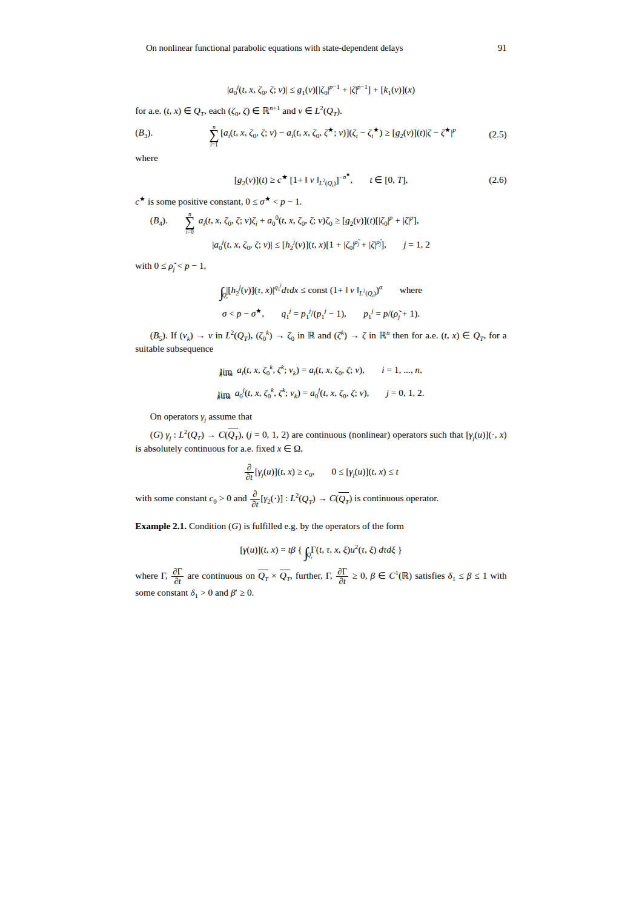On nonlinear functional parabolic equations with state-dependent delays 91
|a0j(t, x, ζ0, ζ; v)| ≤ g1(v)[|ζ0|p−1 + |ζ|p−1] + [k1(v)](x)
for a.e. (t, x) ∈ QT, each (ζ0, ζ) ∈ ℝn+1 and v ∈ L2(QT).
(B3). n∑i=1[ai(t, x, ζ0, ζ; v) − ai(t, x, ζ0, ζ★; v)](ζi − ζi★) ≥ [g2(v)](t)|ζ − ζ★|p (2.5)
where
[g2(v)](t) ≥ c★ [1+ ‖ v ‖L2(Qt)]−σ★, t ∈ [0, T], (2.6)
c★ is some positive constant, 0 ≤ σ★ < p − 1.
(B4). n∑i=0 ai(t, x, ζ0, ζ; v)ζi + a00(t, x, ζ0, ζ; v)ζ0 ≥ [g2(v)](t)[|ζ0|p + |ζ|p],
|a0j(t, x, ζ0, ζ; v)| ≤ [h2j(v)](t, x)[1 + |ζ0|ρ̃j + |ζ|ρ̃j], j = 1, 2
with 0 ≤ ρ̃j < p − 1,
∫Qt |[h2j(v)](τ, x)|q1jdτdx ≤ const (1+ ‖ v ‖L2(Qt))σ where
σ < p − σ★, q1j = p1j/(p1j − 1), p1j = p/(ρ̃j + 1).
(B5). If (vk) → v in L2(QT), (ζ0k) → ζ0 in ℝ and (ζk) → ζ in ℝn then for a.e. (t, x) ∈ QT, for a suitable subsequence
lim k→∞ ai(t, x, ζ0k, ζk; vk) = ai(t, x, ζ0, ζ; v), i = 1, ..., n,
lim k→∞ a0j(t, x, ζ0k, ζk; vk) = a0j(t, x, ζ0, ζ; v), j = 0, 1, 2.
On operators γj assume that
(G) γj : L2(QT) → C(QT), (j = 0, 1, 2) are continuous (nonlinear) operators such that [γj(u)](·, x) is absolutely continuous for a.e. fixed x ∈ Ω,
∂∂t[γj(u)](t, x) ≥ c0, 0 ≤ [γj(u)](t, x) ≤ t
with some constant c0 > 0 and ∂∂t[γ2(·)] : L2(QT) → C(QT) is continuous operator.
Example 2.1. Condition (G) is fulfilled e.g. by the operators of the form
[γ(u)](t, x) = tβ { ∫Qt Γ(t, τ, x, ξ)u2(τ, ξ) dτdξ }
where Γ, ∂Γ∂t are continuous on QT × QT, further, Γ, ∂Γ∂t ≥ 0, β ∈ C1(ℝ) satisfies δ1 ≤ β ≤ 1 with some constant δ1 > 0 and β′ ≥ 0.